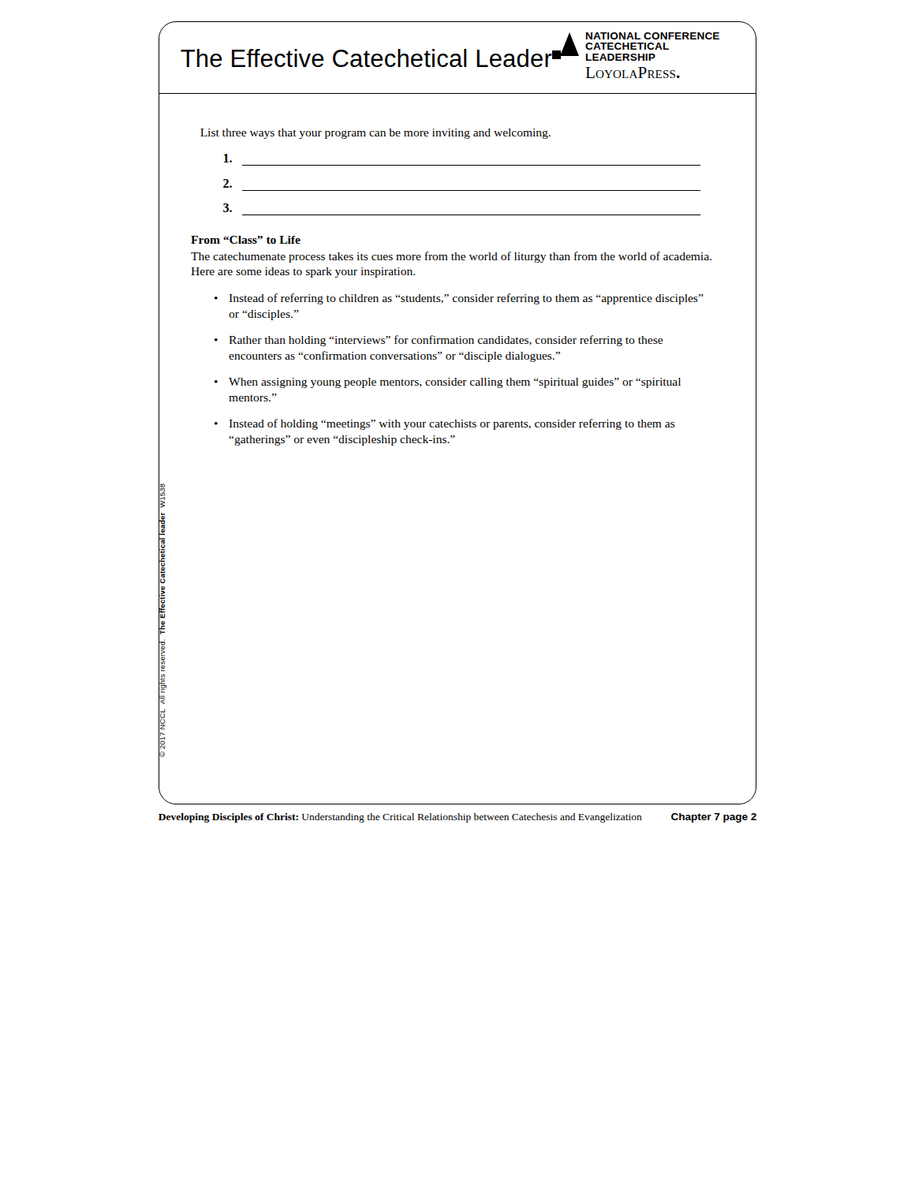The Effective Catechetical Leader
NATIONAL CONFERENCE
CATECHETICAL LEADERSHIP
LOYOLAPRESS.
List three ways that your program can be more inviting and welcoming.
From “Class” to Life
The catechumenate process takes its cues more from the world of liturgy than from the world of academia. Here are some ideas to spark your inspiration.
Instead of referring to children as “students,” consider referring to them as “apprentice disciples” or “disciples.”
Rather than holding “interviews” for confirmation candidates, consider referring to these encounters as “confirmation conversations” or “disciple dialogues.”
When assigning young people mentors, consider calling them “spiritual guides” or “spiritual mentors.”
Instead of holding “meetings” with your catechists or parents, consider referring to them as “gatherings” or even “discipleship check-ins.”
© 2017 NCCL All rights reserved. The Effective Catechetical leader W1538
Developing Disciples of Christ: Understanding the Critical Relationship between Catechesis and Evangelization
Chapter 7 page 2